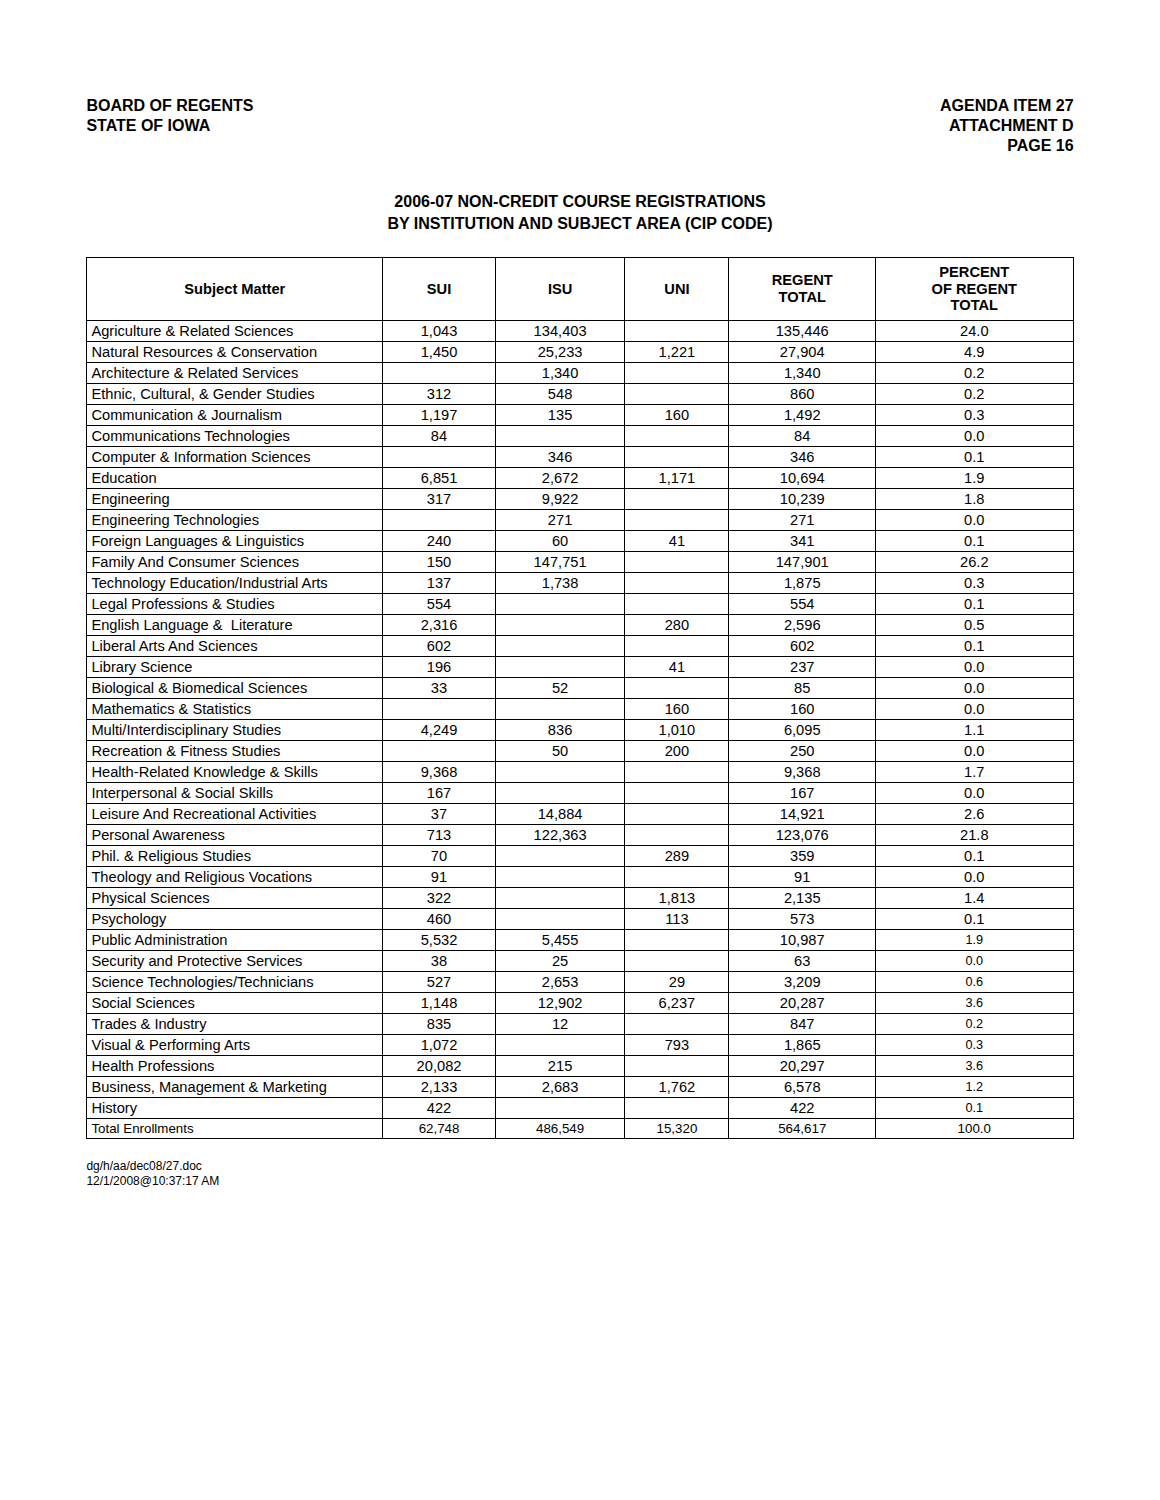BOARD OF REGENTS
STATE OF IOWA
AGENDA ITEM 27
ATTACHMENT D
PAGE 16
2006-07 NON-CREDIT COURSE REGISTRATIONS
BY INSTITUTION AND SUBJECT AREA (CIP CODE)
2006-07 Non-Credit Course Registrations by Institution and Subject Area (CIP Code)
| Subject Matter | SUI | ISU | UNI | REGENT TOTAL | PERCENT OF REGENT TOTAL |
| --- | --- | --- | --- | --- | --- |
| Agriculture & Related Sciences | 1,043 | 134,403 | | 135,446 | 24.0 |
| Natural Resources & Conservation | 1,450 | 25,233 | 1,221 | 27,904 | 4.9 |
| Architecture & Related Services | | 1,340 | | 1,340 | 0.2 |
| Ethnic, Cultural, & Gender Studies | 312 | 548 | | 860 | 0.2 |
| Communication & Journalism | 1,197 | 135 | 160 | 1,492 | 0.3 |
| Communications Technologies | 84 | | | 84 | 0.0 |
| Computer & Information Sciences | | 346 | | 346 | 0.1 |
| Education | 6,851 | 2,672 | 1,171 | 10,694 | 1.9 |
| Engineering | 317 | 9,922 | | 10,239 | 1.8 |
| Engineering Technologies | | 271 | | 271 | 0.0 |
| Foreign Languages & Linguistics | 240 | 60 | 41 | 341 | 0.1 |
| Family And Consumer Sciences | 150 | 147,751 | | 147,901 | 26.2 |
| Technology Education/Industrial Arts | 137 | 1,738 | | 1,875 | 0.3 |
| Legal Professions & Studies | 554 | | | 554 | 0.1 |
| English Language & Literature | 2,316 | | 280 | 2,596 | 0.5 |
| Liberal Arts And Sciences | 602 | | | 602 | 0.1 |
| Library Science | 196 | | 41 | 237 | 0.0 |
| Biological & Biomedical Sciences | 33 | 52 | | 85 | 0.0 |
| Mathematics & Statistics | | | 160 | 160 | 0.0 |
| Multi/Interdisciplinary Studies | 4,249 | 836 | 1,010 | 6,095 | 1.1 |
| Recreation & Fitness Studies | | 50 | 200 | 250 | 0.0 |
| Health-Related Knowledge & Skills | 9,368 | | | 9,368 | 1.7 |
| Interpersonal & Social Skills | 167 | | | 167 | 0.0 |
| Leisure And Recreational Activities | 37 | 14,884 | | 14,921 | 2.6 |
| Personal Awareness | 713 | 122,363 | | 123,076 | 21.8 |
| Phil. & Religious Studies | 70 | | 289 | 359 | 0.1 |
| Theology and Religious Vocations | 91 | | | 91 | 0.0 |
| Physical Sciences | 322 | | 1,813 | 2,135 | 1.4 |
| Psychology | 460 | | 113 | 573 | 0.1 |
| Public Administration | 5,532 | 5,455 | | 10,987 | 1.9 |
| Security and Protective Services | 38 | 25 | | 63 | 0.0 |
| Science Technologies/Technicians | 527 | 2,653 | 29 | 3,209 | 0.6 |
| Social Sciences | 1,148 | 12,902 | 6,237 | 20,287 | 3.6 |
| Trades & Industry | 835 | 12 | | 847 | 0.2 |
| Visual & Performing Arts | 1,072 | | 793 | 1,865 | 0.3 |
| Health Professions | 20,082 | 215 | | 20,297 | 3.6 |
| Business, Management & Marketing | 2,133 | 2,683 | 1,762 | 6,578 | 1.2 |
| History | 422 | | | 422 | 0.1 |
| Total Enrollments | 62,748 | 486,549 | 15,320 | 564,617 | 100.0 |
dg/h/aa/dec08/27.doc
12/1/2008@10:37:17 AM